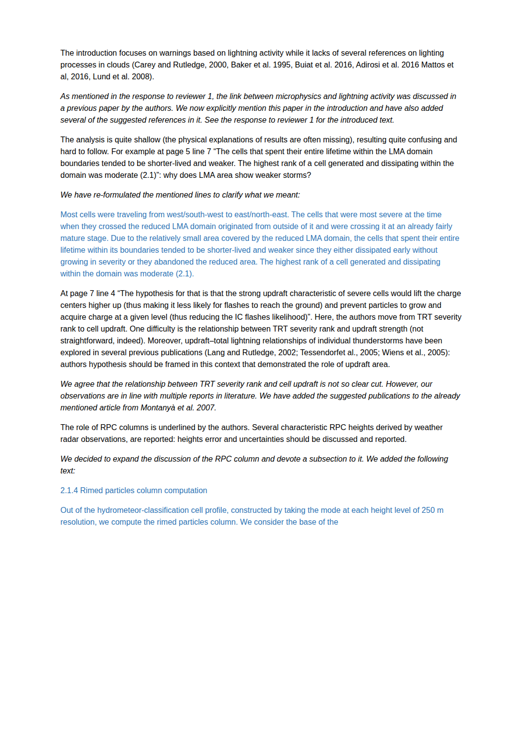The introduction focuses on warnings based on lightning activity while it lacks of several references on lighting processes in clouds (Carey and Rutledge, 2000, Baker et al. 1995, Buiat et al. 2016, Adirosi et al. 2016 Mattos et al, 2016, Lund et al. 2008).
As mentioned in the response to reviewer 1, the link between microphysics and lightning activity was discussed in a previous paper by the authors. We now explicitly mention this paper in the introduction and have also added several of the suggested references in it. See the response to reviewer 1 for the introduced text.
The analysis is quite shallow (the physical explanations of results are often missing), resulting quite confusing and hard to follow. For example at page 5 line 7 “The cells that spent their entire lifetime within the LMA domain boundaries tended to be shorter-lived and weaker. The highest rank of a cell generated and dissipating within the domain was moderate (2.1)”: why does LMA area show weaker storms?
We have re-formulated the mentioned lines to clarify what we meant:
Most cells were traveling from west/south-west to east/north-east. The cells that were most severe at the time when they crossed the reduced LMA domain originated from outside of it and were crossing it at an already fairly mature stage. Due to the relatively small area covered by the reduced LMA domain, the cells that spent their entire lifetime within its boundaries tended to be shorter-lived and weaker since they either dissipated early without growing in severity or they abandoned the reduced area. The highest rank of a cell generated and dissipating within the domain was moderate (2.1).
At page 7 line 4 “The hypothesis for that is that the strong updraft characteristic of severe cells would lift the charge centers higher up (thus making it less likely for flashes to reach the ground) and prevent particles to grow and acquire charge at a given level (thus reducing the IC flashes likelihood)”. Here, the authors move from TRT severity rank to cell updraft. One difficulty is the relationship between TRT severity rank and updraft strength (not straightforward, indeed). Moreover, updraft–total lightning relationships of individual thunderstorms have been explored in several previous publications (Lang and Rutledge, 2002; Tessendorfet al., 2005; Wiens et al., 2005): authors hypothesis should be framed in this context that demonstrated the role of updraft area.
We agree that the relationship between TRT severity rank and cell updraft is not so clear cut. However, our observations are in line with multiple reports in literature. We have added the suggested publications to the already mentioned article from Montanyà et al. 2007.
The role of RPC columns is underlined by the authors. Several characteristic RPC heights derived by weather radar observations, are reported: heights error and uncertainties should be discussed and reported.
We decided to expand the discussion of the RPC column and devote a subsection to it. We added the following text:
2.1.4 Rimed particles column computation
Out of the hydrometeor-classification cell profile, constructed by taking the mode at each height level of 250 m resolution, we compute the rimed particles column. We consider the base of the